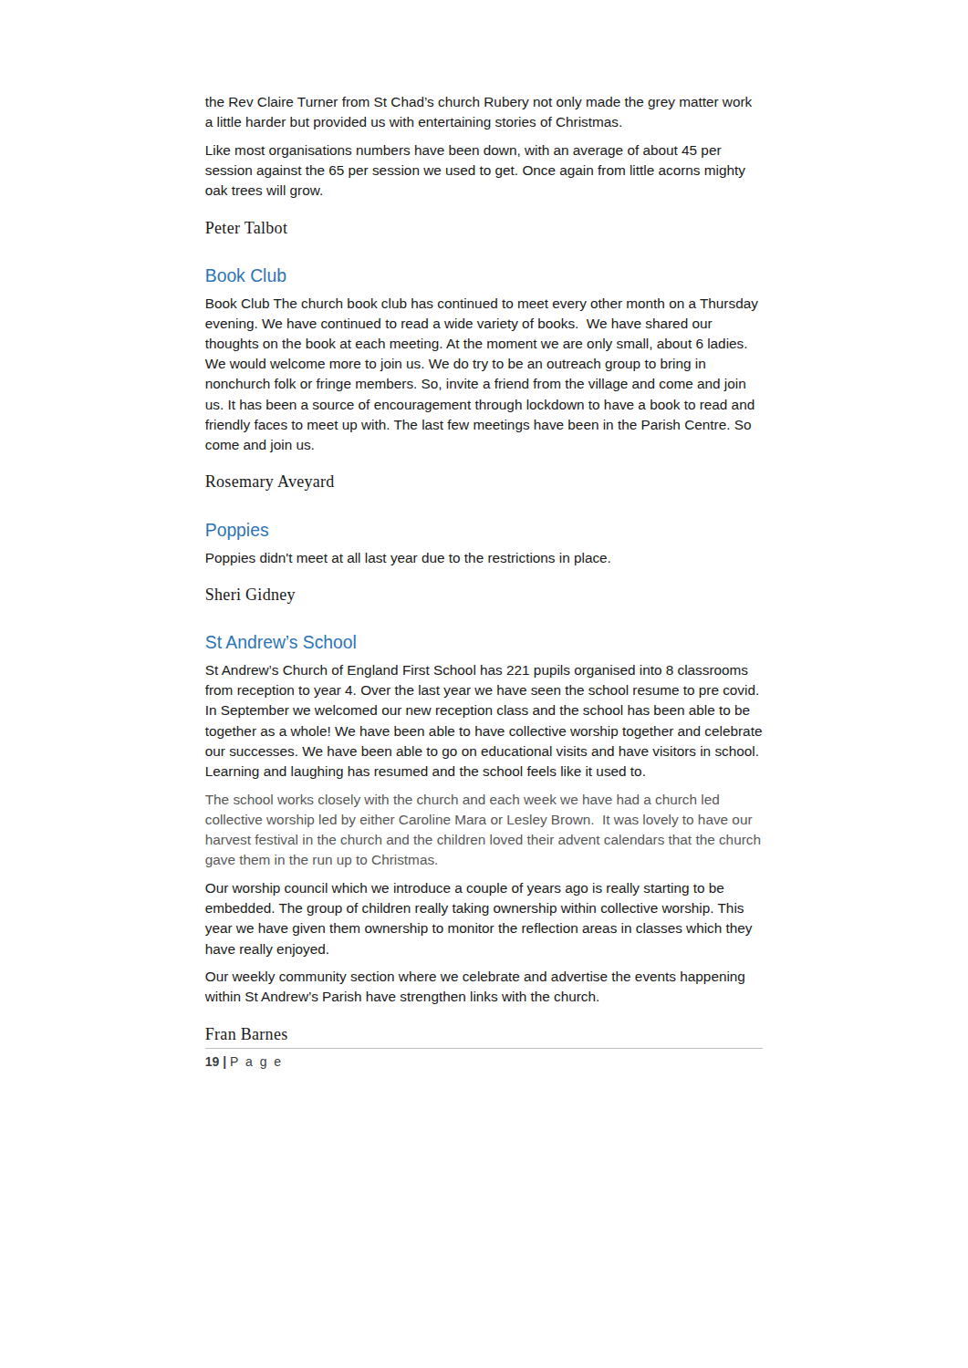the Rev Claire Turner from St Chad’s church Rubery not only made the grey matter work a little harder but provided us with entertaining stories of Christmas.
Like most organisations numbers have been down, with an average of about 45 per session against the 65 per session we used to get. Once again from little acorns mighty oak trees will grow.
Peter Talbot
Book Club
Book Club The church book club has continued to meet every other month on a Thursday evening. We have continued to read a wide variety of books. We have shared our thoughts on the book at each meeting. At the moment we are only small, about 6 ladies. We would welcome more to join us. We do try to be an outreach group to bring in nonchurch folk or fringe members. So, invite a friend from the village and come and join us. It has been a source of encouragement through lockdown to have a book to read and friendly faces to meet up with. The last few meetings have been in the Parish Centre. So come and join us.
Rosemary Aveyard
Poppies
Poppies didn't meet at all last year due to the restrictions in place.
Sheri Gidney
St Andrew’s School
St Andrew’s Church of England First School has 221 pupils organised into 8 classrooms from reception to year 4. Over the last year we have seen the school resume to pre covid. In September we welcomed our new reception class and the school has been able to be together as a whole! We have been able to have collective worship together and celebrate our successes. We have been able to go on educational visits and have visitors in school. Learning and laughing has resumed and the school feels like it used to.
The school works closely with the church and each week we have had a church led collective worship led by either Caroline Mara or Lesley Brown. It was lovely to have our harvest festival in the church and the children loved their advent calendars that the church gave them in the run up to Christmas.
Our worship council which we introduce a couple of years ago is really starting to be embedded. The group of children really taking ownership within collective worship. This year we have given them ownership to monitor the reflection areas in classes which they have really enjoyed.
Our weekly community section where we celebrate and advertise the events happening within St Andrew’s Parish have strengthen links with the church.
Fran Barnes
19 | P a g e